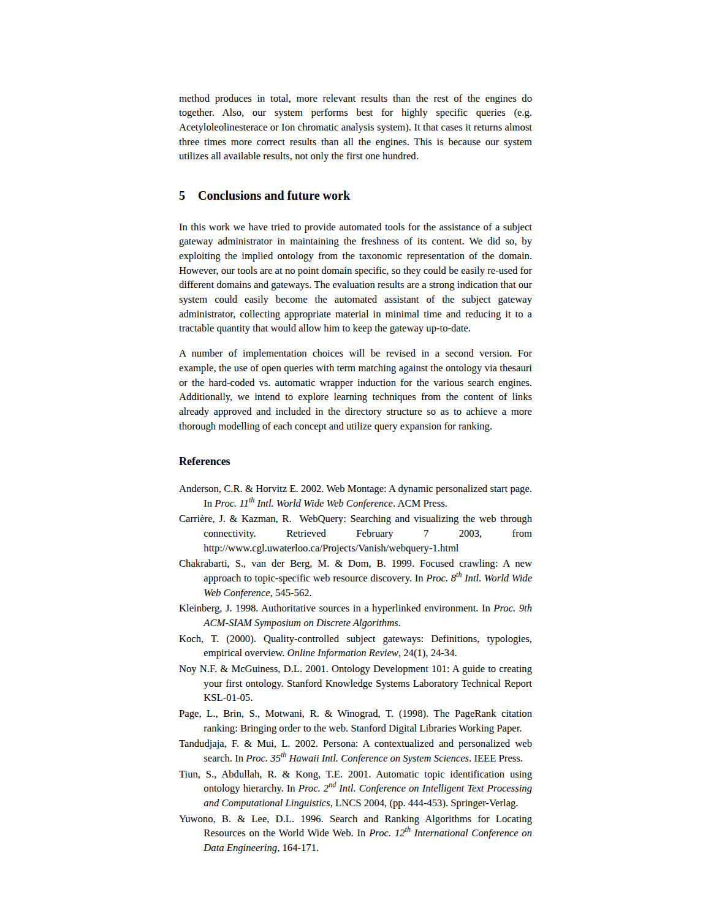method produces in total, more relevant results than the rest of the engines do together. Also, our system performs best for highly specific queries (e.g. Acetyloleolinesterace or Ion chromatic analysis system). It that cases it returns almost three times more correct results than all the engines. This is because our system utilizes all available results, not only the first one hundred.
5 Conclusions and future work
In this work we have tried to provide automated tools for the assistance of a subject gateway administrator in maintaining the freshness of its content. We did so, by exploiting the implied ontology from the taxonomic representation of the domain. However, our tools are at no point domain specific, so they could be easily re-used for different domains and gateways. The evaluation results are a strong indication that our system could easily become the automated assistant of the subject gateway administrator, collecting appropriate material in minimal time and reducing it to a tractable quantity that would allow him to keep the gateway up-to-date.
A number of implementation choices will be revised in a second version. For example, the use of open queries with term matching against the ontology via thesauri or the hard-coded vs. automatic wrapper induction for the various search engines. Additionally, we intend to explore learning techniques from the content of links already approved and included in the directory structure so as to achieve a more thorough modelling of each concept and utilize query expansion for ranking.
References
Anderson, C.R. & Horvitz E. 2002. Web Montage: A dynamic personalized start page. In Proc. 11th Intl. World Wide Web Conference. ACM Press.
Carrière, J. & Kazman, R. WebQuery: Searching and visualizing the web through connectivity. Retrieved February 7 2003, from http://www.cgl.uwaterloo.ca/Projects/Vanish/webquery-1.html
Chakrabarti, S., van der Berg, M. & Dom, B. 1999. Focused crawling: A new approach to topic-specific web resource discovery. In Proc. 8th Intl. World Wide Web Conference, 545-562.
Kleinberg, J. 1998. Authoritative sources in a hyperlinked environment. In Proc. 9th ACM-SIAM Symposium on Discrete Algorithms.
Koch, T. (2000). Quality-controlled subject gateways: Definitions, typologies, empirical overview. Online Information Review, 24(1), 24-34.
Noy N.F. & McGuiness, D.L. 2001. Ontology Development 101: A guide to creating your first ontology. Stanford Knowledge Systems Laboratory Technical Report KSL-01-05.
Page, L., Brin, S., Motwani, R. & Winograd, T. (1998). The PageRank citation ranking: Bringing order to the web. Stanford Digital Libraries Working Paper.
Tandudjaja, F. & Mui, L. 2002. Persona: A contextualized and personalized web search. In Proc. 35th Hawaii Intl. Conference on System Sciences. IEEE Press.
Tiun, S., Abdullah, R. & Kong, T.E. 2001. Automatic topic identification using ontology hierarchy. In Proc. 2nd Intl. Conference on Intelligent Text Processing and Computational Linguistics, LNCS 2004, (pp. 444-453). Springer-Verlag.
Yuwono, B. & Lee, D.L. 1996. Search and Ranking Algorithms for Locating Resources on the World Wide Web. In Proc. 12th International Conference on Data Engineering, 164-171.